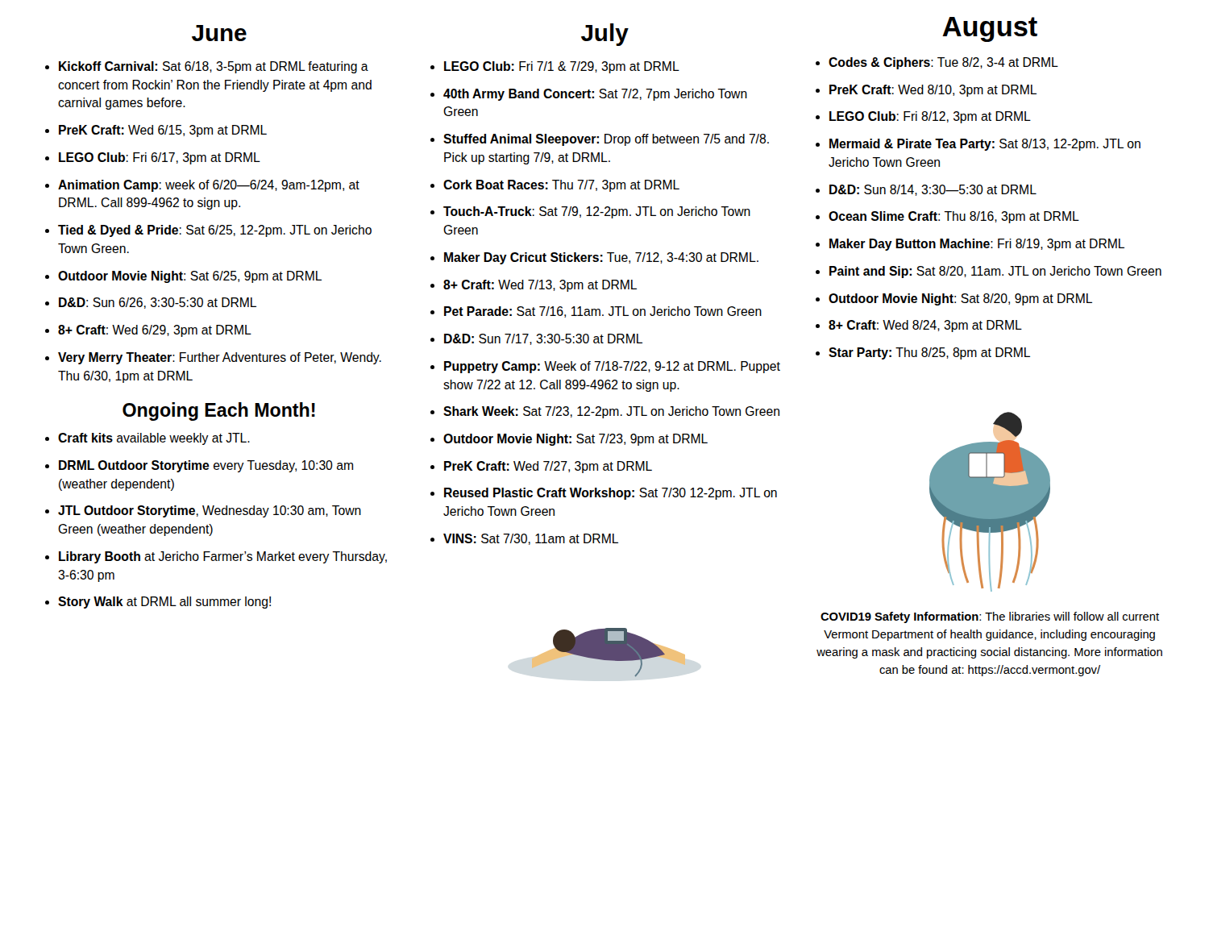June
Kickoff Carnival: Sat 6/18, 3-5pm at DRML featuring a concert from Rockin’ Ron the Friendly Pirate at 4pm and carnival games before.
PreK Craft: Wed 6/15, 3pm at DRML
LEGO Club: Fri 6/17, 3pm at DRML
Animation Camp: week of 6/20—6/24, 9am-12pm, at DRML. Call 899-4962 to sign up.
Tied & Dyed & Pride: Sat 6/25, 12-2pm. JTL on Jericho Town Green.
Outdoor Movie Night: Sat 6/25, 9pm at DRML
D&D: Sun 6/26, 3:30-5:30 at DRML
8+ Craft: Wed 6/29, 3pm at DRML
Very Merry Theater: Further Adventures of Peter, Wendy. Thu 6/30, 1pm at DRML
Ongoing Each Month!
Craft kits available weekly at JTL.
DRML Outdoor Storytime every Tuesday, 10:30 am (weather dependent)
JTL Outdoor Storytime, Wednesday 10:30 am, Town Green (weather dependent)
Library Booth at Jericho Farmer’s Market every Thursday, 3-6:30 pm
Story Walk at DRML all summer long!
July
LEGO Club: Fri 7/1 & 7/29, 3pm at DRML
40th Army Band Concert: Sat 7/2, 7pm Jericho Town Green
Stuffed Animal Sleepover: Drop off between 7/5 and 7/8. Pick up starting 7/9, at DRML.
Cork Boat Races: Thu 7/7, 3pm at DRML
Touch-A-Truck: Sat 7/9, 12-2pm. JTL on Jericho Town Green
Maker Day Cricut Stickers: Tue, 7/12, 3-4:30 at DRML.
8+ Craft: Wed 7/13, 3pm at DRML
Pet Parade: Sat 7/16, 11am. JTL on Jericho Town Green
D&D: Sun 7/17, 3:30-5:30 at DRML
Puppetry Camp: Week of 7/18-7/22, 9-12 at DRML. Puppet show 7/22 at 12. Call 899-4962 to sign up.
Shark Week: Sat 7/23, 12-2pm. JTL on Jericho Town Green
Outdoor Movie Night: Sat 7/23, 9pm at DRML
PreK Craft: Wed 7/27, 3pm at DRML
Reused Plastic Craft Workshop: Sat 7/30 12-2pm. JTL on Jericho Town Green
VINS: Sat 7/30, 11am at DRML
August
Codes & Ciphers: Tue 8/2, 3-4 at DRML
PreK Craft: Wed 8/10, 3pm at DRML
LEGO Club: Fri 8/12, 3pm at DRML
Mermaid & Pirate Tea Party: Sat 8/13, 12-2pm. JTL on Jericho Town Green
D&D: Sun 8/14, 3:30—5:30 at DRML
Ocean Slime Craft: Thu 8/16, 3pm at DRML
Maker Day Button Machine: Fri 8/19, 3pm at DRML
Paint and Sip: Sat 8/20, 11am. JTL on Jericho Town Green
Outdoor Movie Night: Sat 8/20, 9pm at DRML
8+ Craft: Wed 8/24, 3pm at DRML
Star Party: Thu 8/25, 8pm at DRML
COVID19 Safety Information: The libraries will follow all current Vermont Department of health guidance, including encouraging wearing a mask and practicing social distancing. More information can be found at: https://accd.vermont.gov/